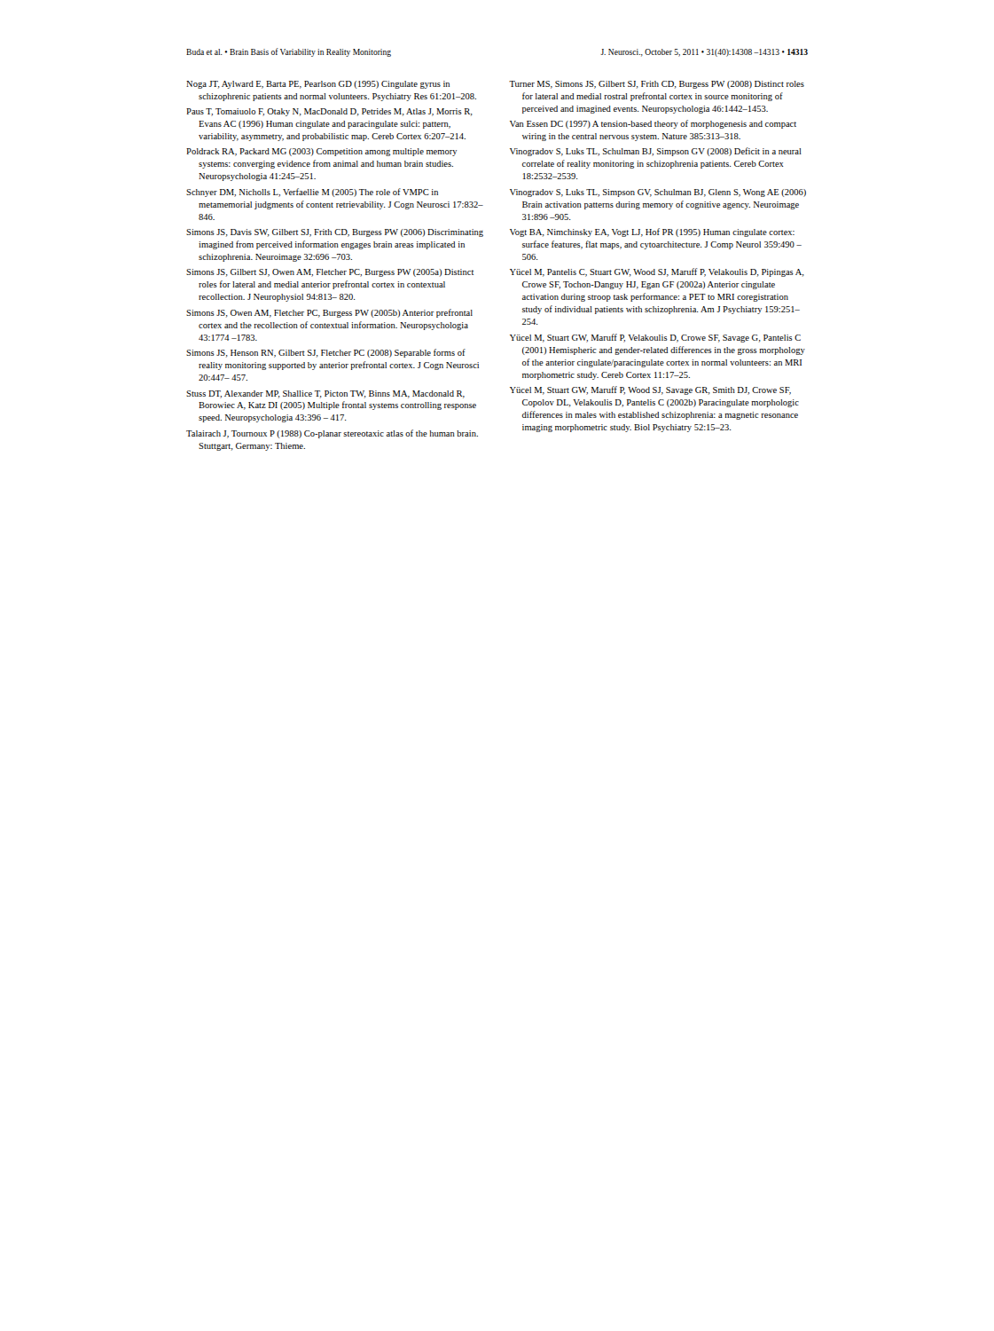Buda et al. • Brain Basis of Variability in Reality Monitoring
J. Neurosci., October 5, 2011 • 31(40):14308 –14313 • 14313
Noga JT, Aylward E, Barta PE, Pearlson GD (1995) Cingulate gyrus in schizophrenic patients and normal volunteers. Psychiatry Res 61:201–208.
Paus T, Tomaiuolo F, Otaky N, MacDonald D, Petrides M, Atlas J, Morris R, Evans AC (1996) Human cingulate and paracingulate sulci: pattern, variability, asymmetry, and probabilistic map. Cereb Cortex 6:207–214.
Poldrack RA, Packard MG (2003) Competition among multiple memory systems: converging evidence from animal and human brain studies. Neuropsychologia 41:245–251.
Schnyer DM, Nicholls L, Verfaellie M (2005) The role of VMPC in metamemorial judgments of content retrievability. J Cogn Neurosci 17:832– 846.
Simons JS, Davis SW, Gilbert SJ, Frith CD, Burgess PW (2006) Discriminating imagined from perceived information engages brain areas implicated in schizophrenia. Neuroimage 32:696 –703.
Simons JS, Gilbert SJ, Owen AM, Fletcher PC, Burgess PW (2005a) Distinct roles for lateral and medial anterior prefrontal cortex in contextual recollection. J Neurophysiol 94:813– 820.
Simons JS, Owen AM, Fletcher PC, Burgess PW (2005b) Anterior prefrontal cortex and the recollection of contextual information. Neuropsychologia 43:1774 –1783.
Simons JS, Henson RN, Gilbert SJ, Fletcher PC (2008) Separable forms of reality monitoring supported by anterior prefrontal cortex. J Cogn Neurosci 20:447– 457.
Stuss DT, Alexander MP, Shallice T, Picton TW, Binns MA, Macdonald R, Borowiec A, Katz DI (2005) Multiple frontal systems controlling response speed. Neuropsychologia 43:396 – 417.
Talairach J, Tournoux P (1988) Co-planar stereotaxic atlas of the human brain. Stuttgart, Germany: Thieme.
Turner MS, Simons JS, Gilbert SJ, Frith CD, Burgess PW (2008) Distinct roles for lateral and medial rostral prefrontal cortex in source monitoring of perceived and imagined events. Neuropsychologia 46:1442–1453.
Van Essen DC (1997) A tension-based theory of morphogenesis and compact wiring in the central nervous system. Nature 385:313–318.
Vinogradov S, Luks TL, Schulman BJ, Simpson GV (2008) Deficit in a neural correlate of reality monitoring in schizophrenia patients. Cereb Cortex 18:2532–2539.
Vinogradov S, Luks TL, Simpson GV, Schulman BJ, Glenn S, Wong AE (2006) Brain activation patterns during memory of cognitive agency. Neuroimage 31:896 –905.
Vogt BA, Nimchinsky EA, Vogt LJ, Hof PR (1995) Human cingulate cortex: surface features, flat maps, and cytoarchitecture. J Comp Neurol 359:490 –506.
Yücel M, Pantelis C, Stuart GW, Wood SJ, Maruff P, Velakoulis D, Pipingas A, Crowe SF, Tochon-Danguy HJ, Egan GF (2002a) Anterior cingulate activation during stroop task performance: a PET to MRI coregistration study of individual patients with schizophrenia. Am J Psychiatry 159:251–254.
Yücel M, Stuart GW, Maruff P, Velakoulis D, Crowe SF, Savage G, Pantelis C (2001) Hemispheric and gender-related differences in the gross morphology of the anterior cingulate/paracingulate cortex in normal volunteers: an MRI morphometric study. Cereb Cortex 11:17–25.
Yücel M, Stuart GW, Maruff P, Wood SJ, Savage GR, Smith DJ, Crowe SF, Copolov DL, Velakoulis D, Pantelis C (2002b) Paracingulate morphologic differences in males with established schizophrenia: a magnetic resonance imaging morphometric study. Biol Psychiatry 52:15–23.